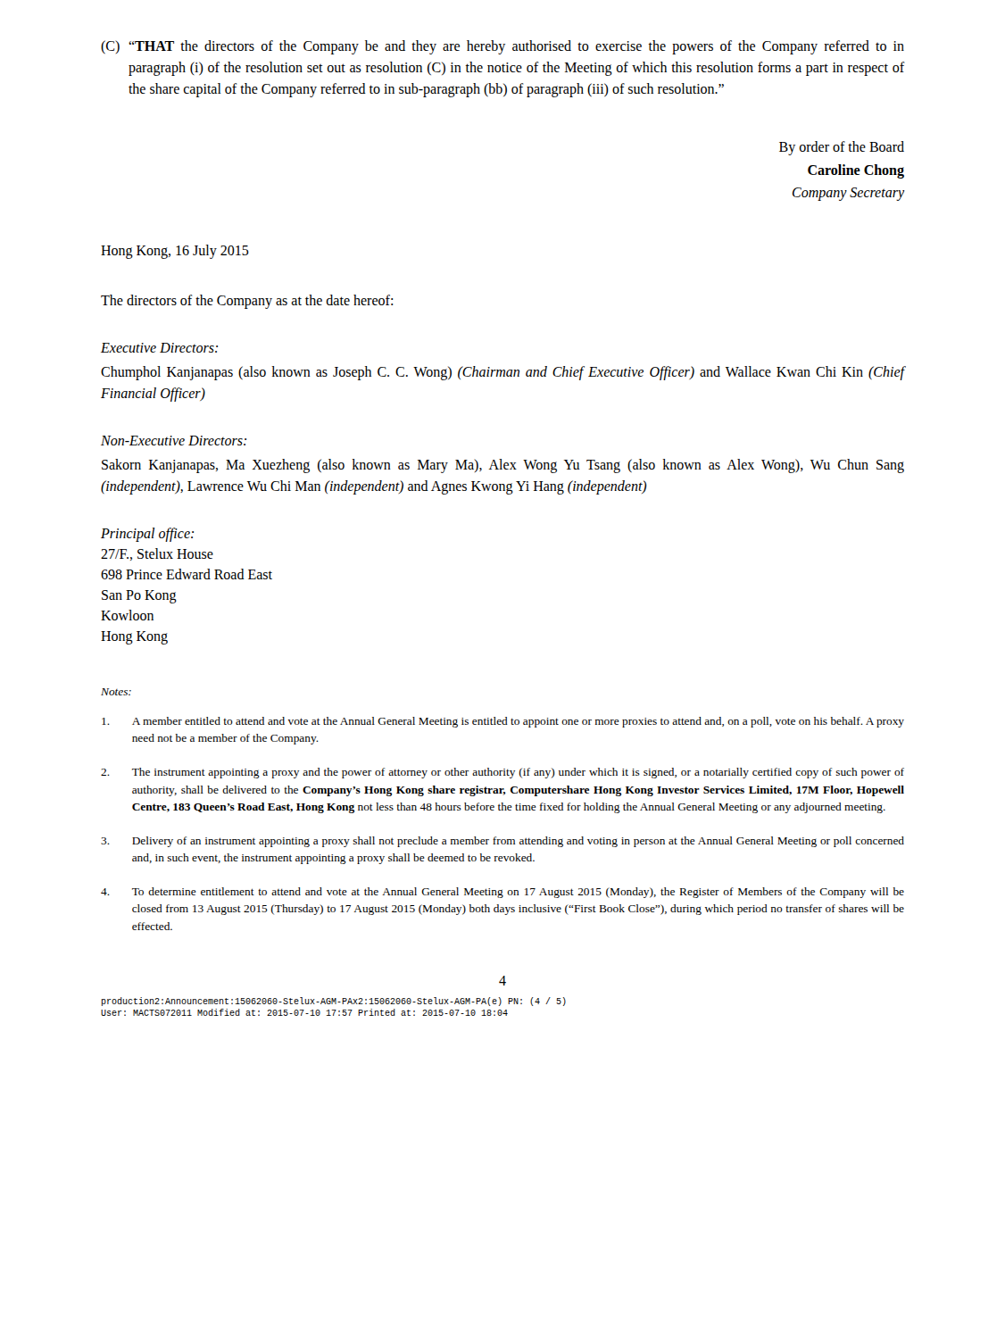(C)
“THAT the directors of the Company be and they are hereby authorised to exercise the powers of the Company referred to in paragraph (i) of the resolution set out as resolution (C) in the notice of the Meeting of which this resolution forms a part in respect of the share capital of the Company referred to in sub-paragraph (bb) of paragraph (iii) of such resolution.”
By order of the Board
Caroline Chong
Company Secretary
Hong Kong, 16 July 2015
The directors of the Company as at the date hereof:
Executive Directors:
Chumphol Kanjanapas (also known as Joseph C. C. Wong) (Chairman and Chief Executive Officer) and Wallace Kwan Chi Kin (Chief Financial Officer)
Non-Executive Directors:
Sakorn Kanjanapas, Ma Xuezheng (also known as Mary Ma), Alex Wong Yu Tsang (also known as Alex Wong), Wu Chun Sang (independent), Lawrence Wu Chi Man (independent) and Agnes Kwong Yi Hang (independent)
Principal office:
27/F., Stelux House
698 Prince Edward Road East
San Po Kong
Kowloon
Hong Kong
Notes:
1.
A member entitled to attend and vote at the Annual General Meeting is entitled to appoint one or more proxies to attend and, on a poll, vote on his behalf. A proxy need not be a member of the Company.
2.
The instrument appointing a proxy and the power of attorney or other authority (if any) under which it is signed, or a notarially certified copy of such power of authority, shall be delivered to the Company’s Hong Kong share registrar, Computershare Hong Kong Investor Services Limited, 17M Floor, Hopewell Centre, 183 Queen’s Road East, Hong Kong not less than 48 hours before the time fixed for holding the Annual General Meeting or any adjourned meeting.
3.
Delivery of an instrument appointing a proxy shall not preclude a member from attending and voting in person at the Annual General Meeting or poll concerned and, in such event, the instrument appointing a proxy shall be deemed to be revoked.
4.
To determine entitlement to attend and vote at the Annual General Meeting on 17 August 2015 (Monday), the Register of Members of the Company will be closed from 13 August 2015 (Thursday) to 17 August 2015 (Monday) both days inclusive (“First Book Close”), during which period no transfer of shares will be effected.
4
production2:Announcement:15062060-Stelux-AGM-PAx2:15062060-Stelux-AGM-PA(e) PN: (4 / 5)
User: MACTS072011 Modified at: 2015-07-10 17:57 Printed at: 2015-07-10 18:04